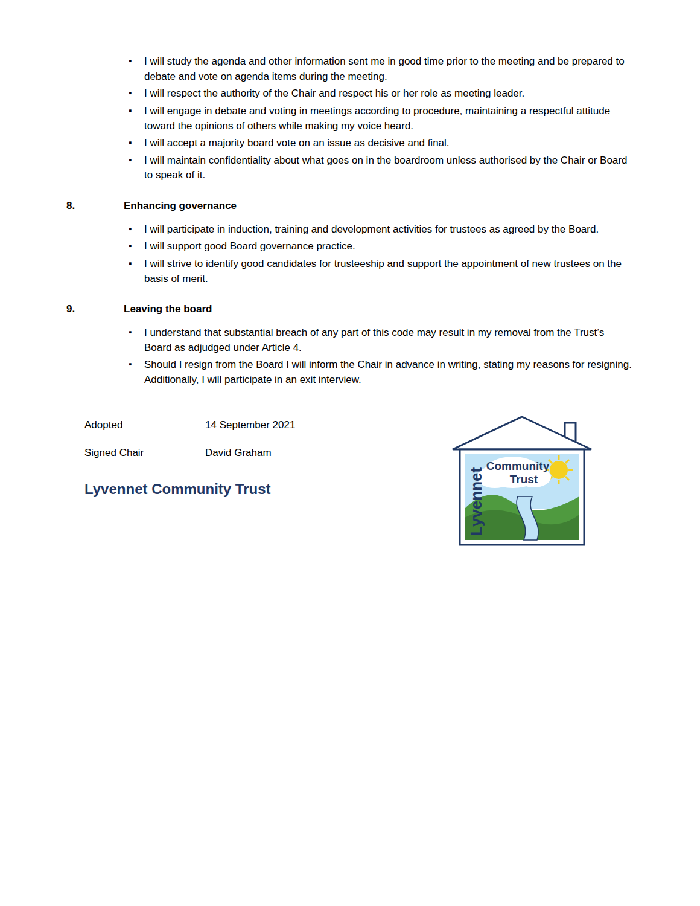I will study the agenda and other information sent me in good time prior to the meeting and be prepared to debate and vote on agenda items during the meeting.
I will respect the authority of the Chair and respect his or her role as meeting leader.
I will engage in debate and voting in meetings according to procedure, maintaining a respectful attitude toward the opinions of others while making my voice heard.
I will accept a majority board vote on an issue as decisive and final.
I will maintain confidentiality about what goes on in the boardroom unless authorised by the Chair or Board to speak of it.
8. Enhancing governance
I will participate in induction, training and development activities for trustees as agreed by the Board.
I will support good Board governance practice.
I will strive to identify good candidates for trusteeship and support the appointment of new trustees on the basis of merit.
9. Leaving the board
I understand that substantial breach of any part of this code may result in my removal from the Trust’s Board as adjudged under Article 4.
Should I resign from the Board I will inform the Chair in advance in writing, stating my reasons for resigning. Additionally, I will participate in an exit interview.
Adopted14 September 2021
Signed Chair David Graham
Lyvennet Community Trust
Community Trust Lyvennet